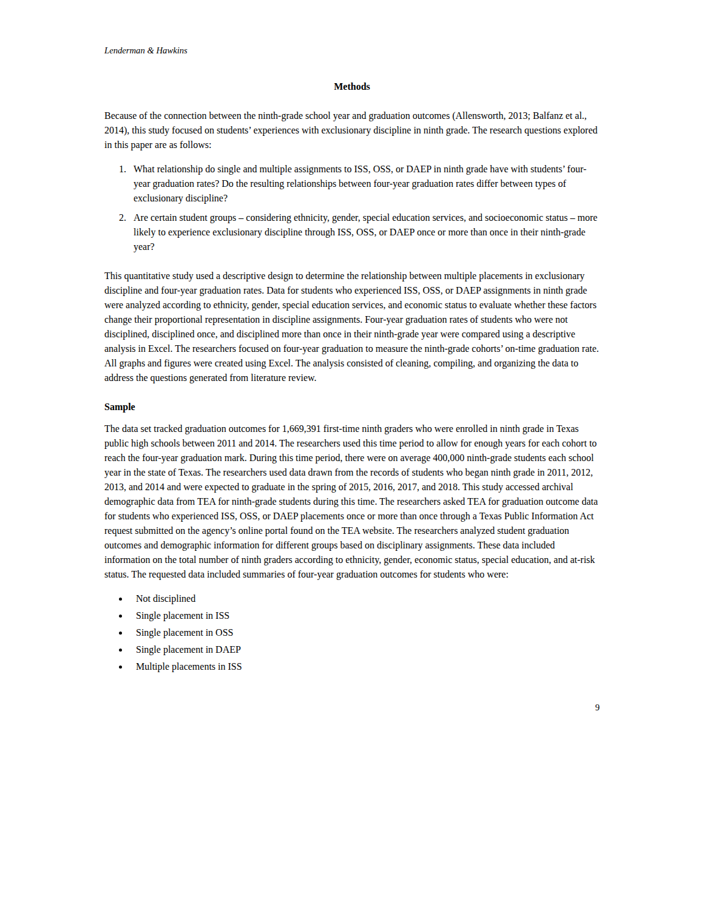Lenderman & Hawkins
Methods
Because of the connection between the ninth-grade school year and graduation outcomes (Allensworth, 2013; Balfanz et al., 2014), this study focused on students’ experiences with exclusionary discipline in ninth grade. The research questions explored in this paper are as follows:
What relationship do single and multiple assignments to ISS, OSS, or DAEP in ninth grade have with students’ four-year graduation rates? Do the resulting relationships between four-year graduation rates differ between types of exclusionary discipline?
Are certain student groups – considering ethnicity, gender, special education services, and socioeconomic status – more likely to experience exclusionary discipline through ISS, OSS, or DAEP once or more than once in their ninth-grade year?
This quantitative study used a descriptive design to determine the relationship between multiple placements in exclusionary discipline and four-year graduation rates. Data for students who experienced ISS, OSS, or DAEP assignments in ninth grade were analyzed according to ethnicity, gender, special education services, and economic status to evaluate whether these factors change their proportional representation in discipline assignments. Four-year graduation rates of students who were not disciplined, disciplined once, and disciplined more than once in their ninth-grade year were compared using a descriptive analysis in Excel. The researchers focused on four-year graduation to measure the ninth-grade cohorts’ on-time graduation rate. All graphs and figures were created using Excel. The analysis consisted of cleaning, compiling, and organizing the data to address the questions generated from literature review.
Sample
The data set tracked graduation outcomes for 1,669,391 first-time ninth graders who were enrolled in ninth grade in Texas public high schools between 2011 and 2014. The researchers used this time period to allow for enough years for each cohort to reach the four-year graduation mark. During this time period, there were on average 400,000 ninth-grade students each school year in the state of Texas. The researchers used data drawn from the records of students who began ninth grade in 2011, 2012, 2013, and 2014 and were expected to graduate in the spring of 2015, 2016, 2017, and 2018. This study accessed archival demographic data from TEA for ninth-grade students during this time. The researchers asked TEA for graduation outcome data for students who experienced ISS, OSS, or DAEP placements once or more than once through a Texas Public Information Act request submitted on the agency’s online portal found on the TEA website. The researchers analyzed student graduation outcomes and demographic information for different groups based on disciplinary assignments. These data included information on the total number of ninth graders according to ethnicity, gender, economic status, special education, and at-risk status. The requested data included summaries of four-year graduation outcomes for students who were:
Not disciplined
Single placement in ISS
Single placement in OSS
Single placement in DAEP
Multiple placements in ISS
9